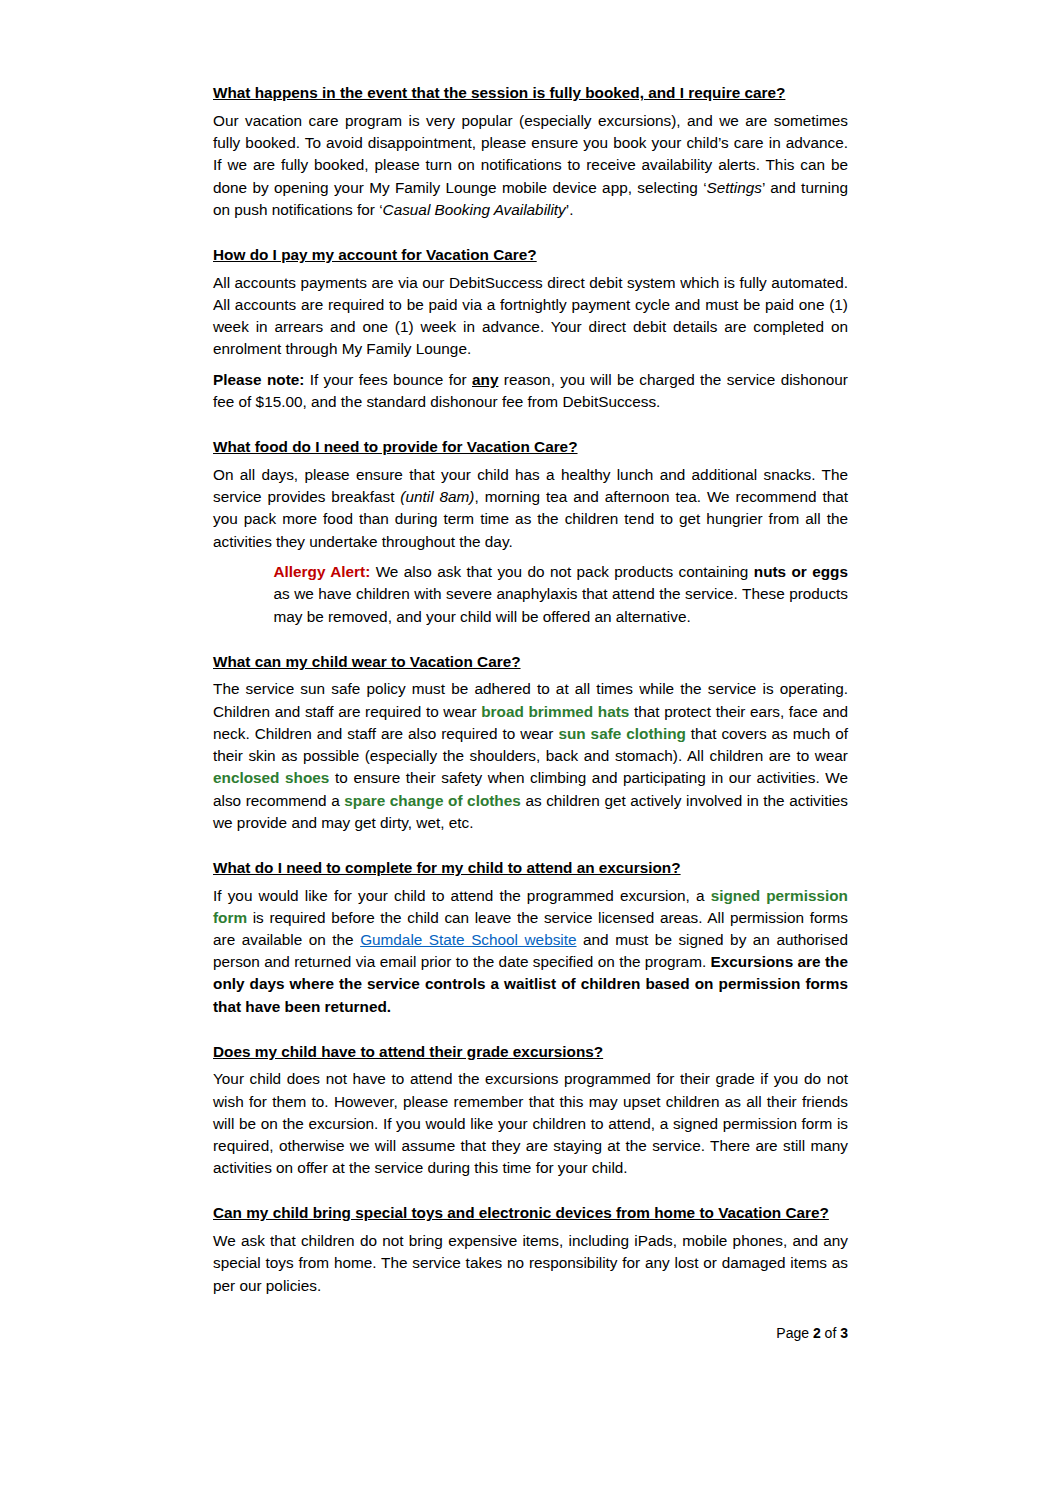What happens in the event that the session is fully booked, and I require care?
Our vacation care program is very popular (especially excursions), and we are sometimes fully booked. To avoid disappointment, please ensure you book your child’s care in advance. If we are fully booked, please turn on notifications to receive availability alerts. This can be done by opening your My Family Lounge mobile device app, selecting ‘Settings’ and turning on push notifications for ‘Casual Booking Availability’.
How do I pay my account for Vacation Care?
All accounts payments are via our DebitSuccess direct debit system which is fully automated. All accounts are required to be paid via a fortnightly payment cycle and must be paid one (1) week in arrears and one (1) week in advance. Your direct debit details are completed on enrolment through My Family Lounge.
Please note: If your fees bounce for any reason, you will be charged the service dishonour fee of $15.00, and the standard dishonour fee from DebitSuccess.
What food do I need to provide for Vacation Care?
On all days, please ensure that your child has a healthy lunch and additional snacks. The service provides breakfast (until 8am), morning tea and afternoon tea. We recommend that you pack more food than during term time as the children tend to get hungrier from all the activities they undertake throughout the day.
Allergy Alert: We also ask that you do not pack products containing nuts or eggs as we have children with severe anaphylaxis that attend the service. These products may be removed, and your child will be offered an alternative.
What can my child wear to Vacation Care?
The service sun safe policy must be adhered to at all times while the service is operating. Children and staff are required to wear broad brimmed hats that protect their ears, face and neck. Children and staff are also required to wear sun safe clothing that covers as much of their skin as possible (especially the shoulders, back and stomach). All children are to wear enclosed shoes to ensure their safety when climbing and participating in our activities. We also recommend a spare change of clothes as children get actively involved in the activities we provide and may get dirty, wet, etc.
What do I need to complete for my child to attend an excursion?
If you would like for your child to attend the programmed excursion, a signed permission form is required before the child can leave the service licensed areas. All permission forms are available on the Gumdale State School website and must be signed by an authorised person and returned via email prior to the date specified on the program. Excursions are the only days where the service controls a waitlist of children based on permission forms that have been returned.
Does my child have to attend their grade excursions?
Your child does not have to attend the excursions programmed for their grade if you do not wish for them to. However, please remember that this may upset children as all their friends will be on the excursion. If you would like your children to attend, a signed permission form is required, otherwise we will assume that they are staying at the service. There are still many activities on offer at the service during this time for your child.
Can my child bring special toys and electronic devices from home to Vacation Care?
We ask that children do not bring expensive items, including iPads, mobile phones, and any special toys from home. The service takes no responsibility for any lost or damaged items as per our policies.
Page 2 of 3